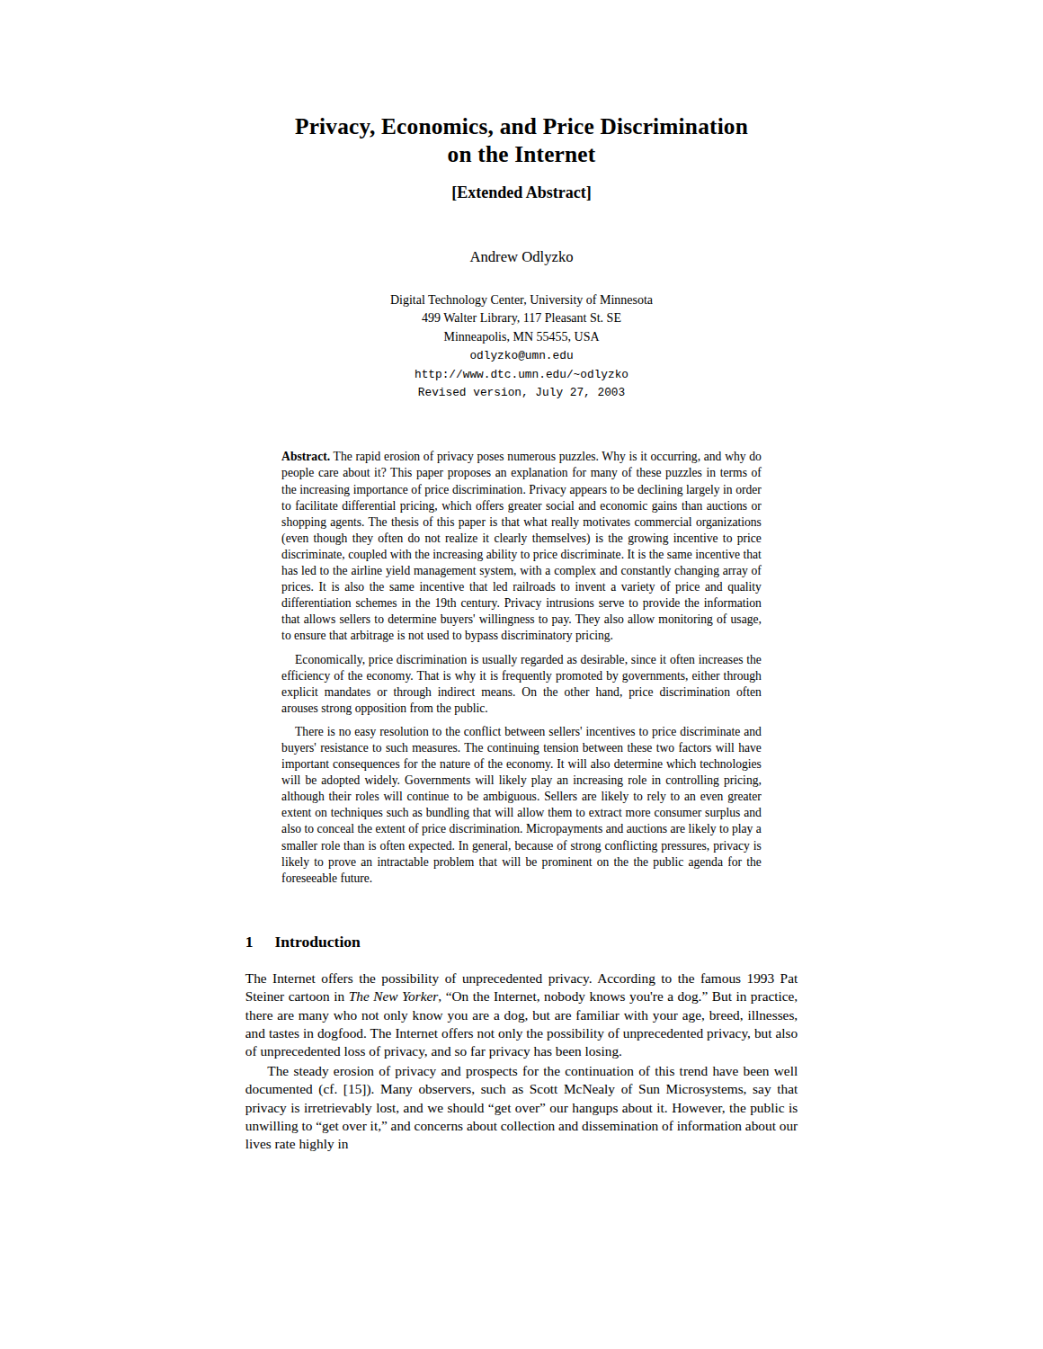Privacy, Economics, and Price Discrimination
on the Internet
[Extended Abstract]
Andrew Odlyzko
Digital Technology Center, University of Minnesota
499 Walter Library, 117 Pleasant St. SE
Minneapolis, MN 55455, USA
odlyzko@umn.edu
http://www.dtc.umn.edu/~odlyzko
Revised version, July 27, 2003
Abstract. The rapid erosion of privacy poses numerous puzzles. Why is it occurring, and why do people care about it? This paper proposes an explanation for many of these puzzles in terms of the increasing importance of price discrimination. Privacy appears to be declining largely in order to facilitate differential pricing, which offers greater social and economic gains than auctions or shopping agents. The thesis of this paper is that what really motivates commercial organizations (even though they often do not realize it clearly themselves) is the growing incentive to price discriminate, coupled with the increasing ability to price discriminate. It is the same incentive that has led to the airline yield management system, with a complex and constantly changing array of prices. It is also the same incentive that led railroads to invent a variety of price and quality differentiation schemes in the 19th century. Privacy intrusions serve to provide the information that allows sellers to determine buyers' willingness to pay. They also allow monitoring of usage, to ensure that arbitrage is not used to bypass discriminatory pricing.
Economically, price discrimination is usually regarded as desirable, since it often increases the efficiency of the economy. That is why it is frequently promoted by governments, either through explicit mandates or through indirect means. On the other hand, price discrimination often arouses strong opposition from the public.
There is no easy resolution to the conflict between sellers' incentives to price discriminate and buyers' resistance to such measures. The continuing tension between these two factors will have important consequences for the nature of the economy. It will also determine which technologies will be adopted widely. Governments will likely play an increasing role in controlling pricing, although their roles will continue to be ambiguous. Sellers are likely to rely to an even greater extent on techniques such as bundling that will allow them to extract more consumer surplus and also to conceal the extent of price discrimination. Micropayments and auctions are likely to play a smaller role than is often expected. In general, because of strong conflicting pressures, privacy is likely to prove an intractable problem that will be prominent on the the public agenda for the foreseeable future.
1 Introduction
The Internet offers the possibility of unprecedented privacy. According to the famous 1993 Pat Steiner cartoon in The New Yorker, “On the Internet, nobody knows you're a dog.” But in practice, there are many who not only know you are a dog, but are familiar with your age, breed, illnesses, and tastes in dogfood. The Internet offers not only the possibility of unprecedented privacy, but also of unprecedented loss of privacy, and so far privacy has been losing.
The steady erosion of privacy and prospects for the continuation of this trend have been well documented (cf. [15]). Many observers, such as Scott McNealy of Sun Microsystems, say that privacy is irretrievably lost, and we should “get over” our hangups about it. However, the public is unwilling to “get over it,” and concerns about collection and dissemination of information about our lives rate highly in